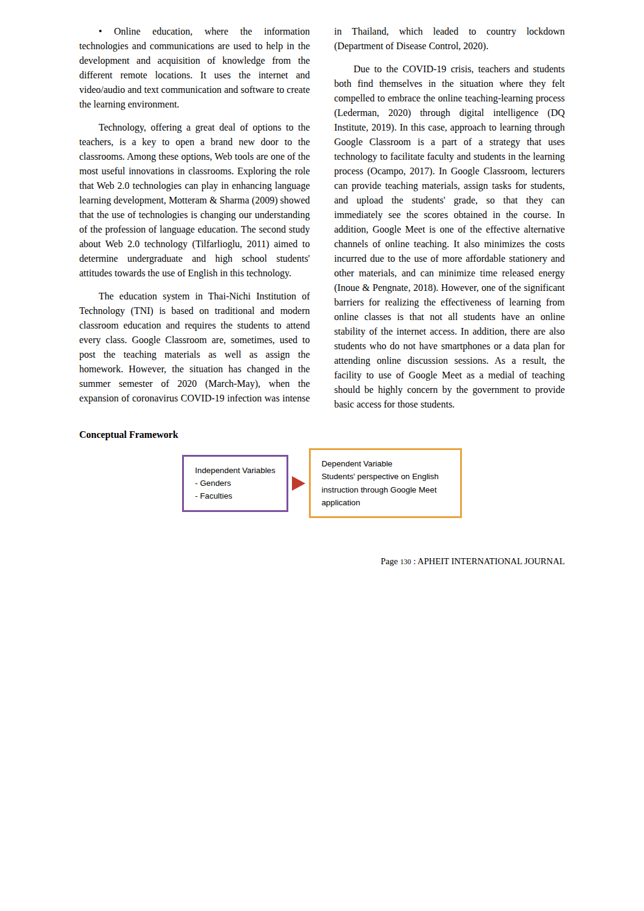• Online education, where the information technologies and communications are used to help in the development and acquisition of knowledge from the different remote locations. It uses the internet and video/audio and text communication and software to create the learning environment.
Technology, offering a great deal of options to the teachers, is a key to open a brand new door to the classrooms. Among these options, Web tools are one of the most useful innovations in classrooms. Exploring the role that Web 2.0 technologies can play in enhancing language learning development, Motteram & Sharma (2009) showed that the use of technologies is changing our understanding of the profession of language education. The second study about Web 2.0 technology (Tilfarlioglu, 2011) aimed to determine undergraduate and high school students' attitudes towards the use of English in this technology.
The education system in Thai-Nichi Institution of Technology (TNI) is based on traditional and modern classroom education and requires the students to attend every class. Google Classroom are, sometimes, used to post the teaching materials as well as assign the homework. However, the situation has changed in the summer semester of 2020 (March-May), when the expansion of coronavirus COVID-19 infection was intense in Thailand, which leaded to country lockdown (Department of Disease Control, 2020).
Due to the COVID-19 crisis, teachers and students both find themselves in the situation where they felt compelled to embrace the online teaching-learning process (Lederman, 2020) through digital intelligence (DQ Institute, 2019). In this case, approach to learning through Google Classroom is a part of a strategy that uses technology to facilitate faculty and students in the learning process (Ocampo, 2017). In Google Classroom, lecturers can provide teaching materials, assign tasks for students, and upload the students' grade, so that they can immediately see the scores obtained in the course. In addition, Google Meet is one of the effective alternative channels of online teaching. It also minimizes the costs incurred due to the use of more affordable stationery and other materials, and can minimize time released energy (Inoue & Pengnate, 2018). However, one of the significant barriers for realizing the effectiveness of learning from online classes is that not all students have an online stability of the internet access. In addition, there are also students who do not have smartphones or a data plan for attending online discussion sessions. As a result, the facility to use of Google Meet as a medial of teaching should be highly concern by the government to provide basic access for those students.
Conceptual Framework
Independent Variables
- Genders
- Faculties
Dependent Variable
Students' perspective on English instruction through Google Meet application
Page 130 : APHEIT INTERNATIONAL JOURNAL